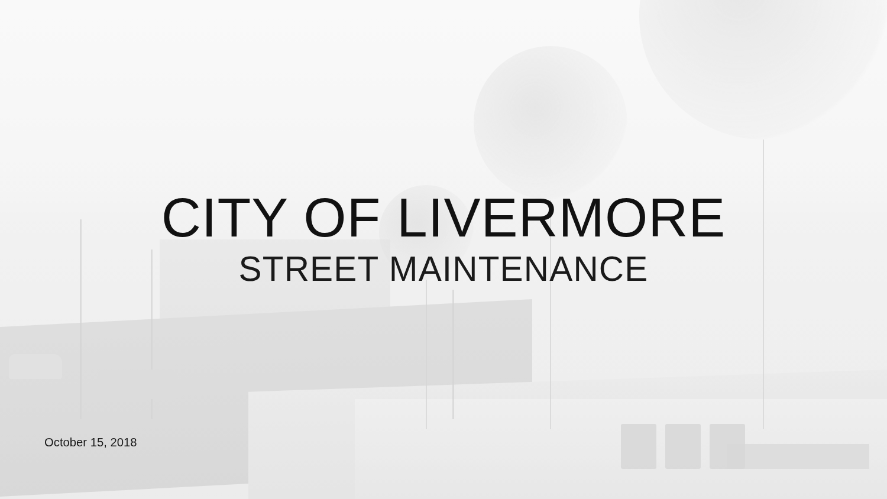CITY OF LIVERMORE
STREET MAINTENANCE
October 15, 2018